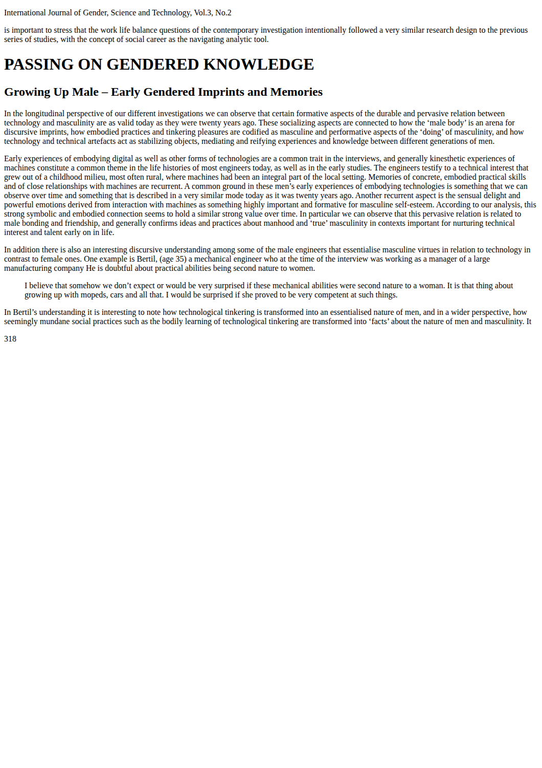International Journal of Gender, Science and Technology, Vol.3, No.2
is important to stress that the work life balance questions of the contemporary investigation intentionally followed a very similar research design to the previous series of studies, with the concept of social career as the navigating analytic tool.
PASSING ON GENDERED KNOWLEDGE
Growing Up Male – Early Gendered Imprints and Memories
In the longitudinal perspective of our different investigations we can observe that certain formative aspects of the durable and pervasive relation between technology and masculinity are as valid today as they were twenty years ago. These socializing aspects are connected to how the ‘male body’ is an arena for discursive imprints, how embodied practices and tinkering pleasures are codified as masculine and performative aspects of the ‘doing’ of masculinity, and how technology and technical artefacts act as stabilizing objects, mediating and reifying experiences and knowledge between different generations of men.
Early experiences of embodying digital as well as other forms of technologies are a common trait in the interviews, and generally kinesthetic experiences of machines constitute a common theme in the life histories of most engineers today, as well as in the early studies. The engineers testify to a technical interest that grew out of a childhood milieu, most often rural, where machines had been an integral part of the local setting. Memories of concrete, embodied practical skills and of close relationships with machines are recurrent. A common ground in these men’s early experiences of embodying technologies is something that we can observe over time and something that is described in a very similar mode today as it was twenty years ago. Another recurrent aspect is the sensual delight and powerful emotions derived from interaction with machines as something highly important and formative for masculine self-esteem. According to our analysis, this strong symbolic and embodied connection seems to hold a similar strong value over time. In particular we can observe that this pervasive relation is related to male bonding and friendship, and generally confirms ideas and practices about manhood and ‘true’ masculinity in contexts important for nurturing technical interest and talent early on in life.
In addition there is also an interesting discursive understanding among some of the male engineers that essentialise masculine virtues in relation to technology in contrast to female ones. One example is Bertil, (age 35) a mechanical engineer who at the time of the interview was working as a manager of a large manufacturing company He is doubtful about practical abilities being second nature to women.
I believe that somehow we don’t expect or would be very surprised if these mechanical abilities were second nature to a woman. It is that thing about growing up with mopeds, cars and all that. I would be surprised if she proved to be very competent at such things.
In Bertil’s understanding it is interesting to note how technological tinkering is transformed into an essentialised nature of men, and in a wider perspective, how seemingly mundane social practices such as the bodily learning of technological tinkering are transformed into ‘facts’ about the nature of men and masculinity. It
318